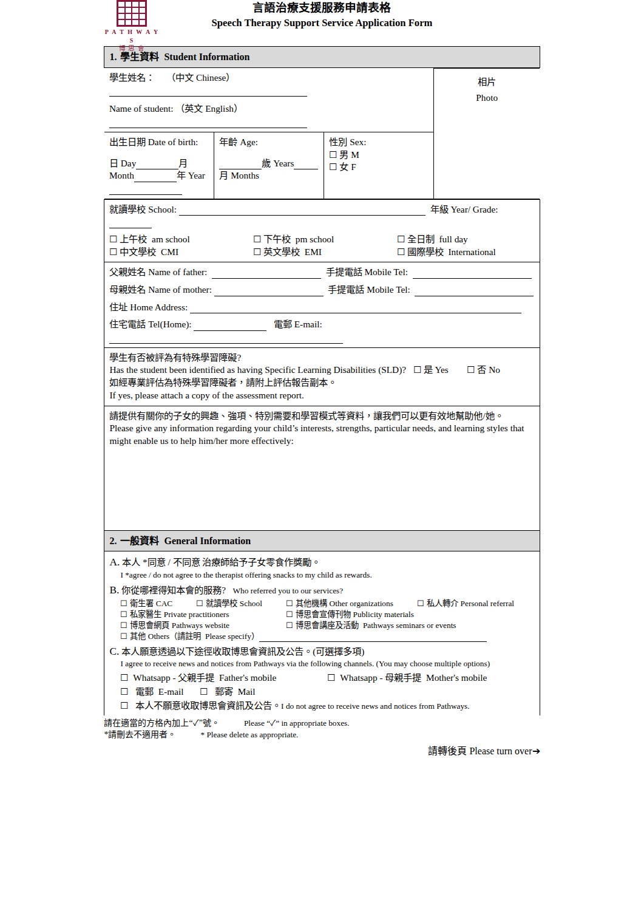P A T H W A Y S
博 思 會
言語治療支援服務申請表格
Speech Therapy Support Service Application Form
| 1. 學生資料 Student Information |
| / 學生姓名： （中文 Chinese） Name of student: （英文 English） / 相片 Photo / / 出生日期 Date of birth: 日 Day 月 Month 年 Year / 年齡 Age: 歲 Years 月 Months / 性別 Sex: ☐ 男 M ☐ 女 F / |
| 就讀學校 School: 年級 Year/ Grade: ☐ 上午校 am school ☐ 下午校 pm school ☐ 全日制 full day ☐ 中文學校 CMI ☐ 英文學校 EMI ☐ 國際學校 International |
| 父親姓名 Name of father: 手提電話 Mobile Tel: 母親姓名 Name of mother: 手提電話 Mobile Tel: 住址 Home Address: 住宅電話 Tel(Home): 電郵 E-mail: |
| 學生有否被評為有特殊學習障礙? Has the student been identified as having Specific Learning Disabilities (SLD)? ☐ 是 Yes ☐ 否 No 如經專業評估為特殊學習障礙者，請附上評估報告副本。 If yes, please attach a copy of the assessment report. |
| 請提供有關你的子女的興趣、強項、特別需要和學習模式等資料，讓我們可以更有效地幫助他/她。 Please give any information regarding your child’s interests, strengths, particular needs, and learning styles that might enable us to help him/her more effectively: |
| 2. 一般資料 General Information |
| A. 本人 *同意 / 不同意 治療師給予子女零食作獎勵。 I *agree / do not agree to the therapist offering snacks to my child as rewards. B. 你從哪裡得知本會的服務? Who referred you to our services? ☐ 衛生署 CAC ☐ 就讀學校 School ☐ 其他機構 Other organizations ☐ 私人轉介 Personal referral ☐ 私家醫生 Private practitioners ☐ 博思會宣傳刊物 Publicity materials ☐ 博思會網頁 Pathways website ☐ 博思會講座及活動 Pathways seminars or events ☐ 其他 Others（請註明 Please specify） C. 本人願意透過以下途徑收取博思會資訊及公告。(可選擇多項) I agree to receive news and notices from Pathways via the following channels. (You may choose multiple options) ☐ Whatsapp - 父親手提 Father's mobile ☐ Whatsapp - 母親手提 Mother's mobile ☐ 電郵 E-mail ☐ 郵寄 Mail ☐ 本人不願意收取博思會資訊及公告。 I do not agree to receive news and notices from Pathways. |
請在適當的方格內加上“✓”號。 Please “✓” in appropriate boxes.
*請刪去不適用者。 * Please delete as appropriate.
請轉後頁 Please turn over➔